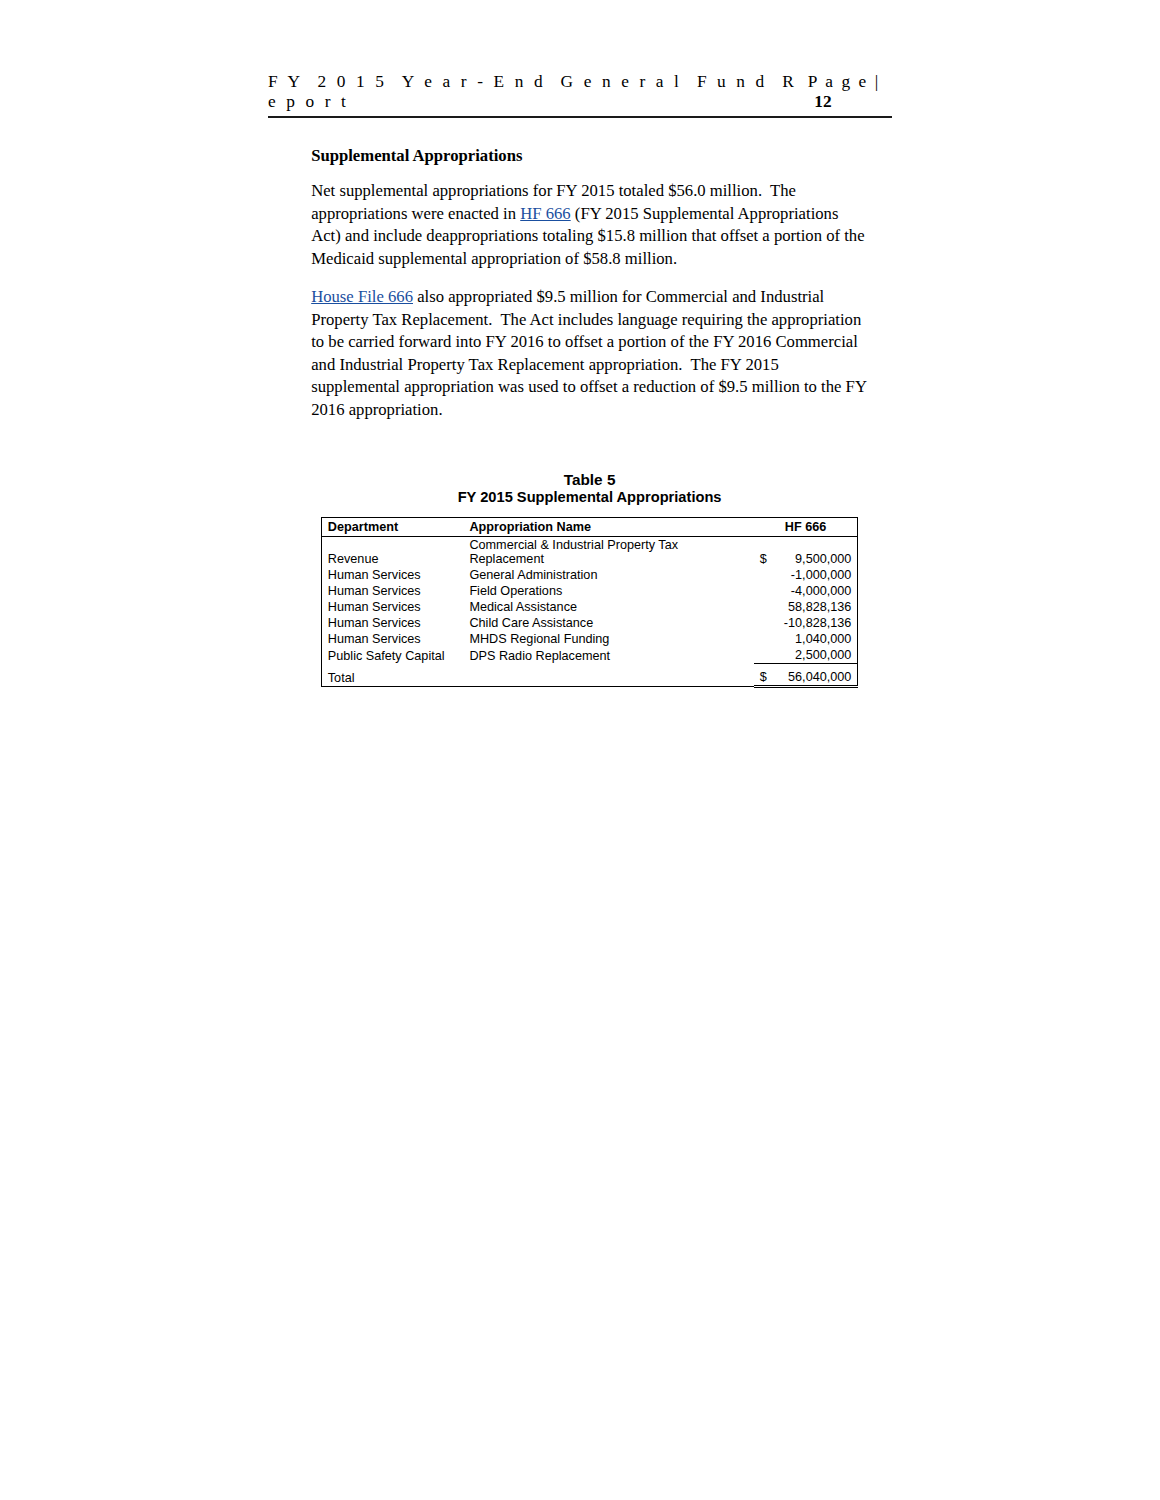F Y 2 0 1 5 Y e a r - E n d G e n e r a l F u n d R e p o r t P a g e | 12
Supplemental Appropriations
Net supplemental appropriations for FY 2015 totaled $56.0 million. The appropriations were enacted in HF 666 (FY 2015 Supplemental Appropriations Act) and include deappropriations totaling $15.8 million that offset a portion of the Medicaid supplemental appropriation of $58.8 million.
House File 666 also appropriated $9.5 million for Commercial and Industrial Property Tax Replacement. The Act includes language requiring the appropriation to be carried forward into FY 2016 to offset a portion of the FY 2016 Commercial and Industrial Property Tax Replacement appropriation. The FY 2015 supplemental appropriation was used to offset a reduction of $9.5 million to the FY 2016 appropriation.
Table 5 FY 2015 Supplemental Appropriations
| Department | Appropriation Name | HF 666 |
| --- | --- | --- |
| Revenue | Commercial & Industrial Property Tax Replacement | $ | 9,500,000 |
| Human Services | General Administration | | -1,000,000 |
| Human Services | Field Operations | | -4,000,000 |
| Human Services | Medical Assistance | | 58,828,136 |
| Human Services | Child Care Assistance | | -10,828,136 |
| Human Services | MHDS Regional Funding | | 1,040,000 |
| Public Safety Capital | DPS Radio Replacement | | 2,500,000 |
| Total | | $ | 56,040,000 |